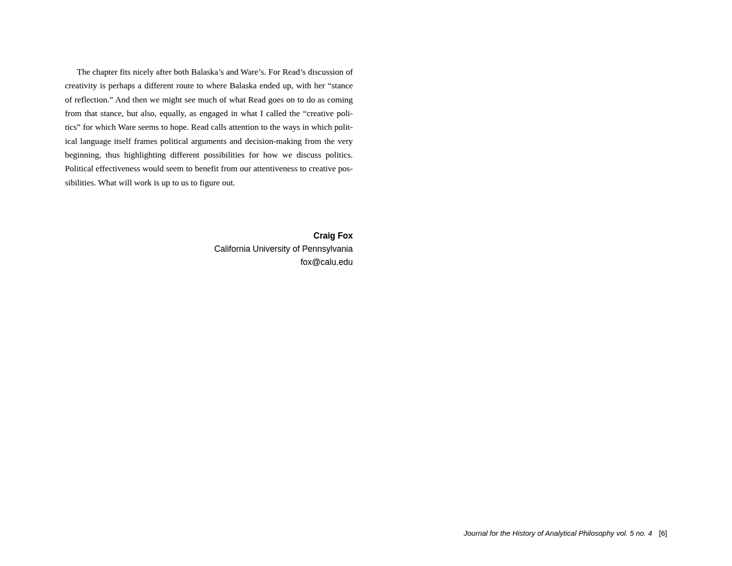The chapter fits nicely after both Balaska’s and Ware’s. For Read’s discussion of creativity is perhaps a different route to where Balaska ended up, with her “stance of reflection.” And then we might see much of what Read goes on to do as coming from that stance, but also, equally, as engaged in what I called the “creative politics” for which Ware seems to hope. Read calls attention to the ways in which political language itself frames political arguments and decision-making from the very beginning, thus highlighting different possibilities for how we discuss politics. Political effectiveness would seem to benefit from our attentiveness to creative possibilities. What will work is up to us to figure out.
Craig Fox
California University of Pennsylvania
fox@calu.edu
Journal for the History of Analytical Philosophy vol. 5 no. 4[6]